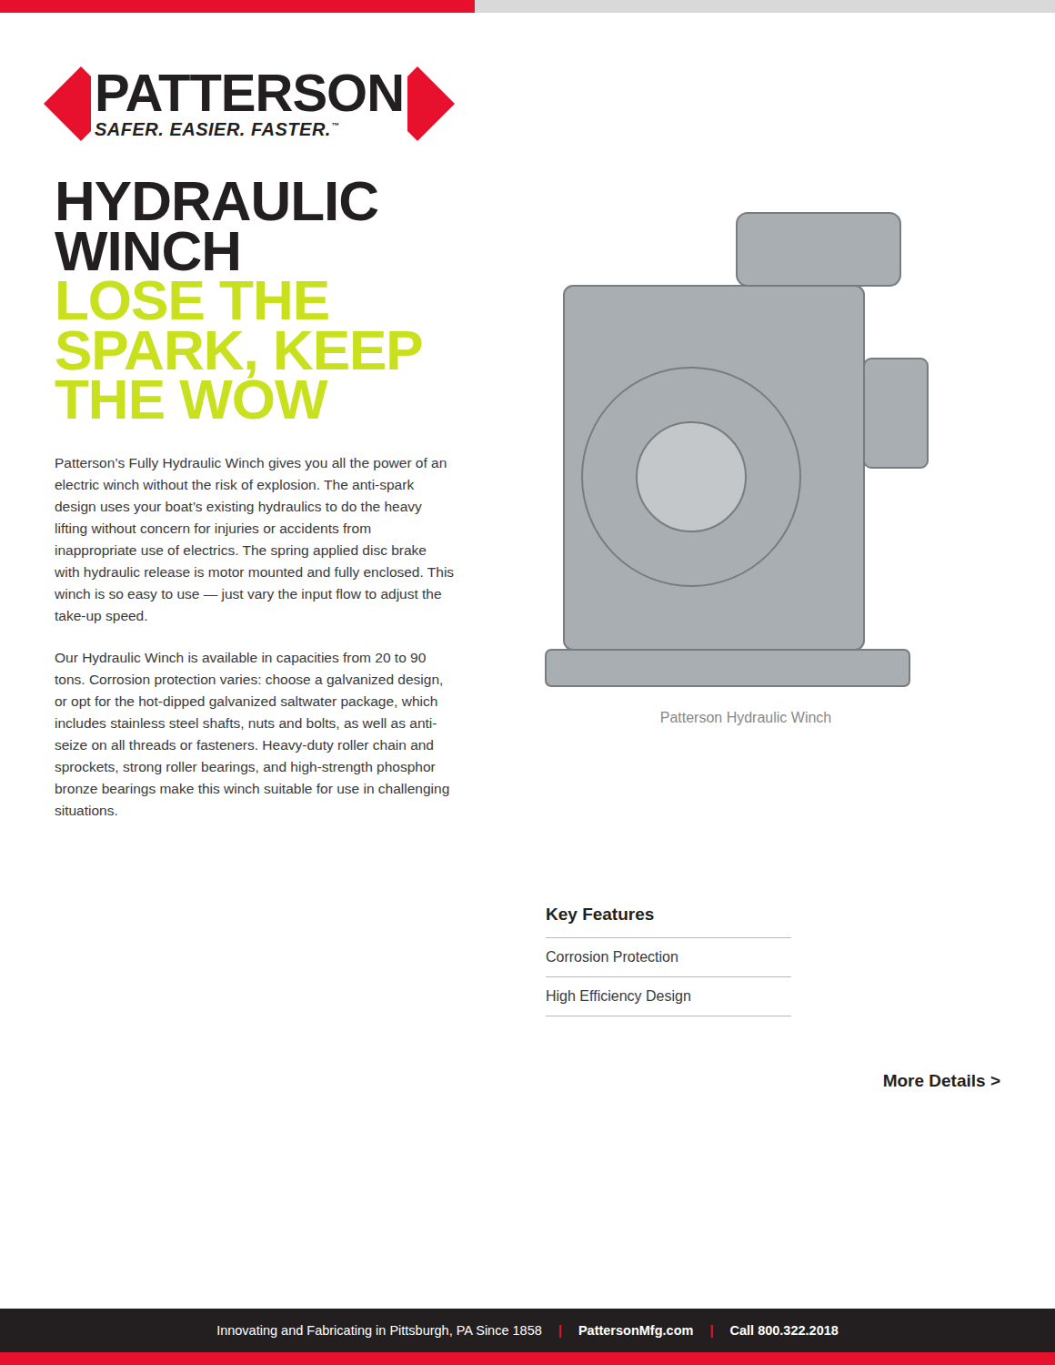PATTERSON
SAFER. EASIER. FASTER.™
HYDRAULIC
WINCH LOSE THE SPARK, KEEP THE WOW
Patterson’s Fully Hydraulic Winch gives you all the power of an electric winch without the risk of explosion. The anti-spark design uses your boat’s existing hydraulics to do the heavy lifting without concern for injuries or accidents from inappropriate use of electrics. The spring applied disc brake with hydraulic release is motor mounted and fully enclosed. This winch is so easy to use — just vary the input flow to adjust the take-up speed.
Our Hydraulic Winch is available in capacities from 20 to 90 tons. Corrosion protection varies: choose a galvanized design, or opt for the hot-dipped galvanized saltwater package, which includes stainless steel shafts, nuts and bolts, as well as anti-seize on all threads or fasteners. Heavy-duty roller chain and sprockets, strong roller bearings, and high-strength phosphor bronze bearings make this winch suitable for use in challenging situations.
Key Features
Corrosion Protection
High Efficiency Design
More Details >
Innovating and Fabricating in Pittsburgh, PA Since 1858 | PattersonMfg.com | Call 800.322.2018